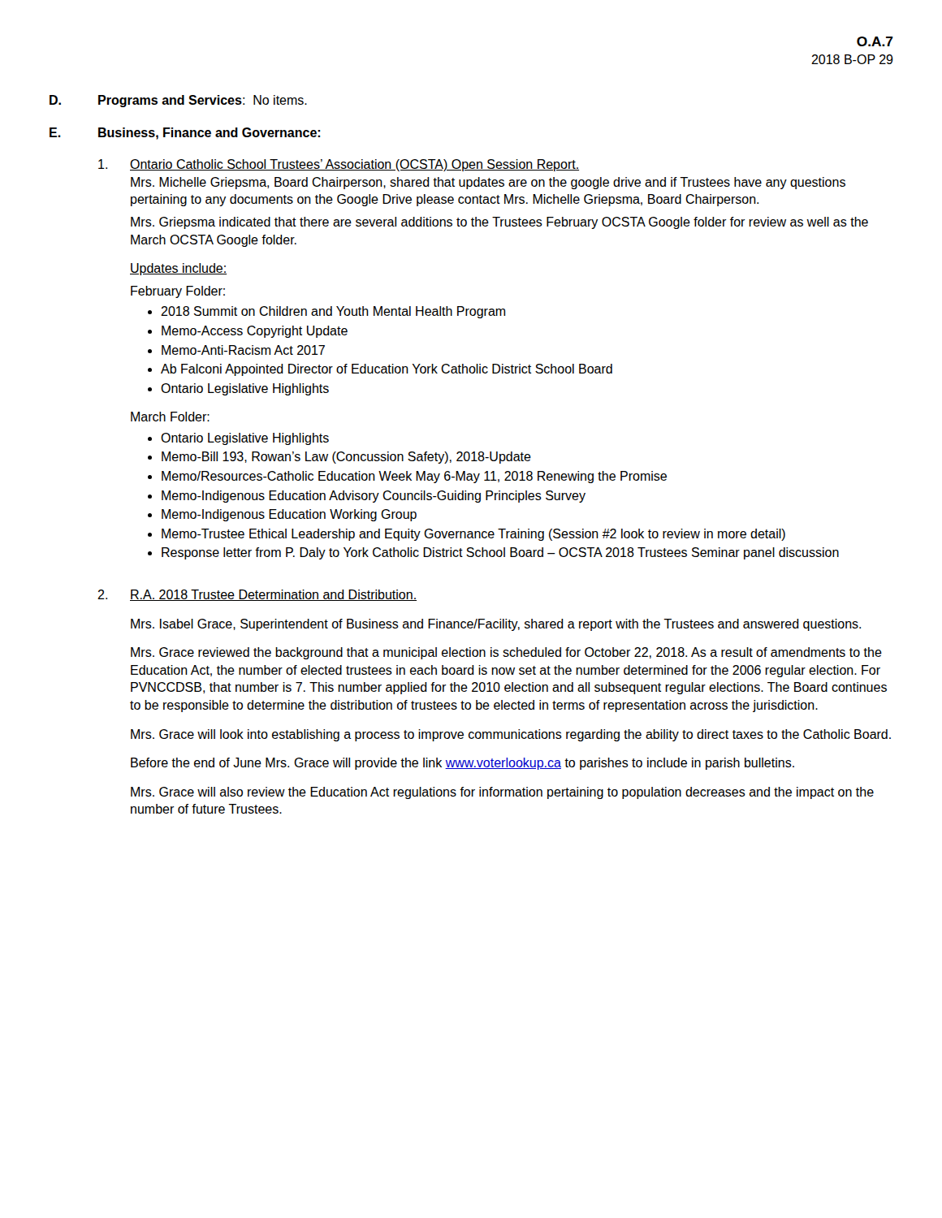O.A.7
2018 B-OP 29
D.
Programs and Services: No items.
E.
Business, Finance and Governance:
1.
Ontario Catholic School Trustees’ Association (OCSTA) Open Session Report.
Mrs. Michelle Griepsma, Board Chairperson, shared that updates are on the google drive and if Trustees have any questions pertaining to any documents on the Google Drive please contact Mrs. Michelle Griepsma, Board Chairperson.
Mrs. Griepsma indicated that there are several additions to the Trustees February OCSTA Google folder for review as well as the March OCSTA Google folder.
Updates include:
February Folder:
2018 Summit on Children and Youth Mental Health Program
Memo-Access Copyright Update
Memo-Anti-Racism Act 2017
Ab Falconi Appointed Director of Education York Catholic District School Board
Ontario Legislative Highlights
March Folder:
Ontario Legislative Highlights
Memo-Bill 193, Rowan’s Law (Concussion Safety), 2018-Update
Memo/Resources-Catholic Education Week May 6-May 11, 2018 Renewing the Promise
Memo-Indigenous Education Advisory Councils-Guiding Principles Survey
Memo-Indigenous Education Working Group
Memo-Trustee Ethical Leadership and Equity Governance Training (Session #2 look to review in more detail)
Response letter from P. Daly to York Catholic District School Board – OCSTA 2018 Trustees Seminar panel discussion
2.
R.A. 2018 Trustee Determination and Distribution.
Mrs. Isabel Grace, Superintendent of Business and Finance/Facility, shared a report with the Trustees and answered questions.
Mrs. Grace reviewed the background that a municipal election is scheduled for October 22, 2018. As a result of amendments to the Education Act, the number of elected trustees in each board is now set at the number determined for the 2006 regular election. For PVNCCDSB, that number is 7. This number applied for the 2010 election and all subsequent regular elections. The Board continues to be responsible to determine the distribution of trustees to be elected in terms of representation across the jurisdiction.
Mrs. Grace will look into establishing a process to improve communications regarding the ability to direct taxes to the Catholic Board.
Before the end of June Mrs. Grace will provide the link www.voterlookup.ca to parishes to include in parish bulletins.
Mrs. Grace will also review the Education Act regulations for information pertaining to population decreases and the impact on the number of future Trustees.